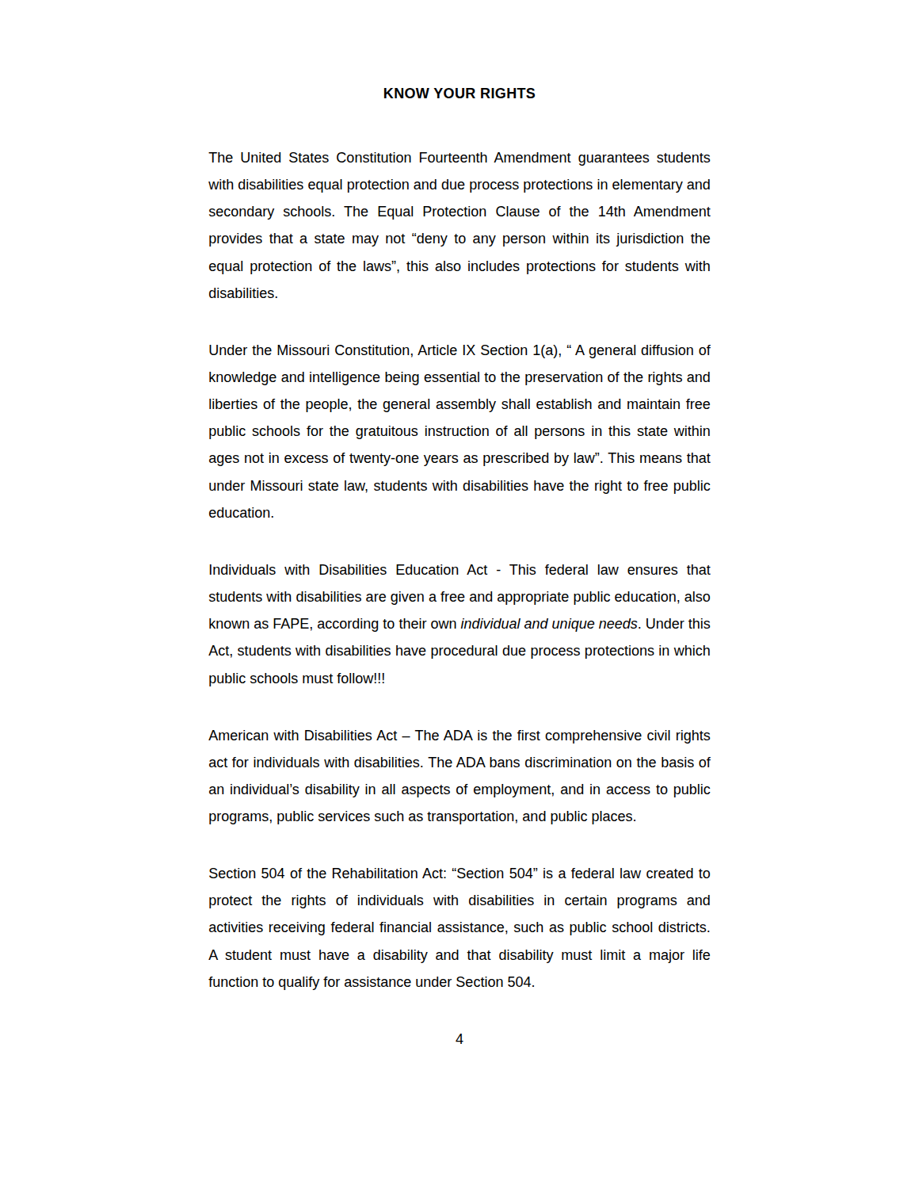KNOW YOUR RIGHTS
The United States Constitution Fourteenth Amendment guarantees students with disabilities equal protection and due process protections in elementary and secondary schools. The Equal Protection Clause of the 14th Amendment provides that a state may not “deny to any person within its jurisdiction the equal protection of the laws”, this also includes protections for students with disabilities.
Under the Missouri Constitution, Article IX Section 1(a), “ A general diffusion of knowledge and intelligence being essential to the preservation of the rights and liberties of the people, the general assembly shall establish and maintain free public schools for the gratuitous instruction of all persons in this state within ages not in excess of twenty-one years as prescribed by law”. This means that under Missouri state law, students with disabilities have the right to free public education.
Individuals with Disabilities Education Act - This federal law ensures that students with disabilities are given a free and appropriate public education, also known as FAPE, according to their own individual and unique needs. Under this Act, students with disabilities have procedural due process protections in which public schools must follow!!!
American with Disabilities Act – The ADA is the first comprehensive civil rights act for individuals with disabilities. The ADA bans discrimination on the basis of an individual’s disability in all aspects of employment, and in access to public programs, public services such as transportation, and public places.
Section 504 of the Rehabilitation Act: “Section 504” is a federal law created to protect the rights of individuals with disabilities in certain programs and activities receiving federal financial assistance, such as public school districts. A student must have a disability and that disability must limit a major life function to qualify for assistance under Section 504.
4